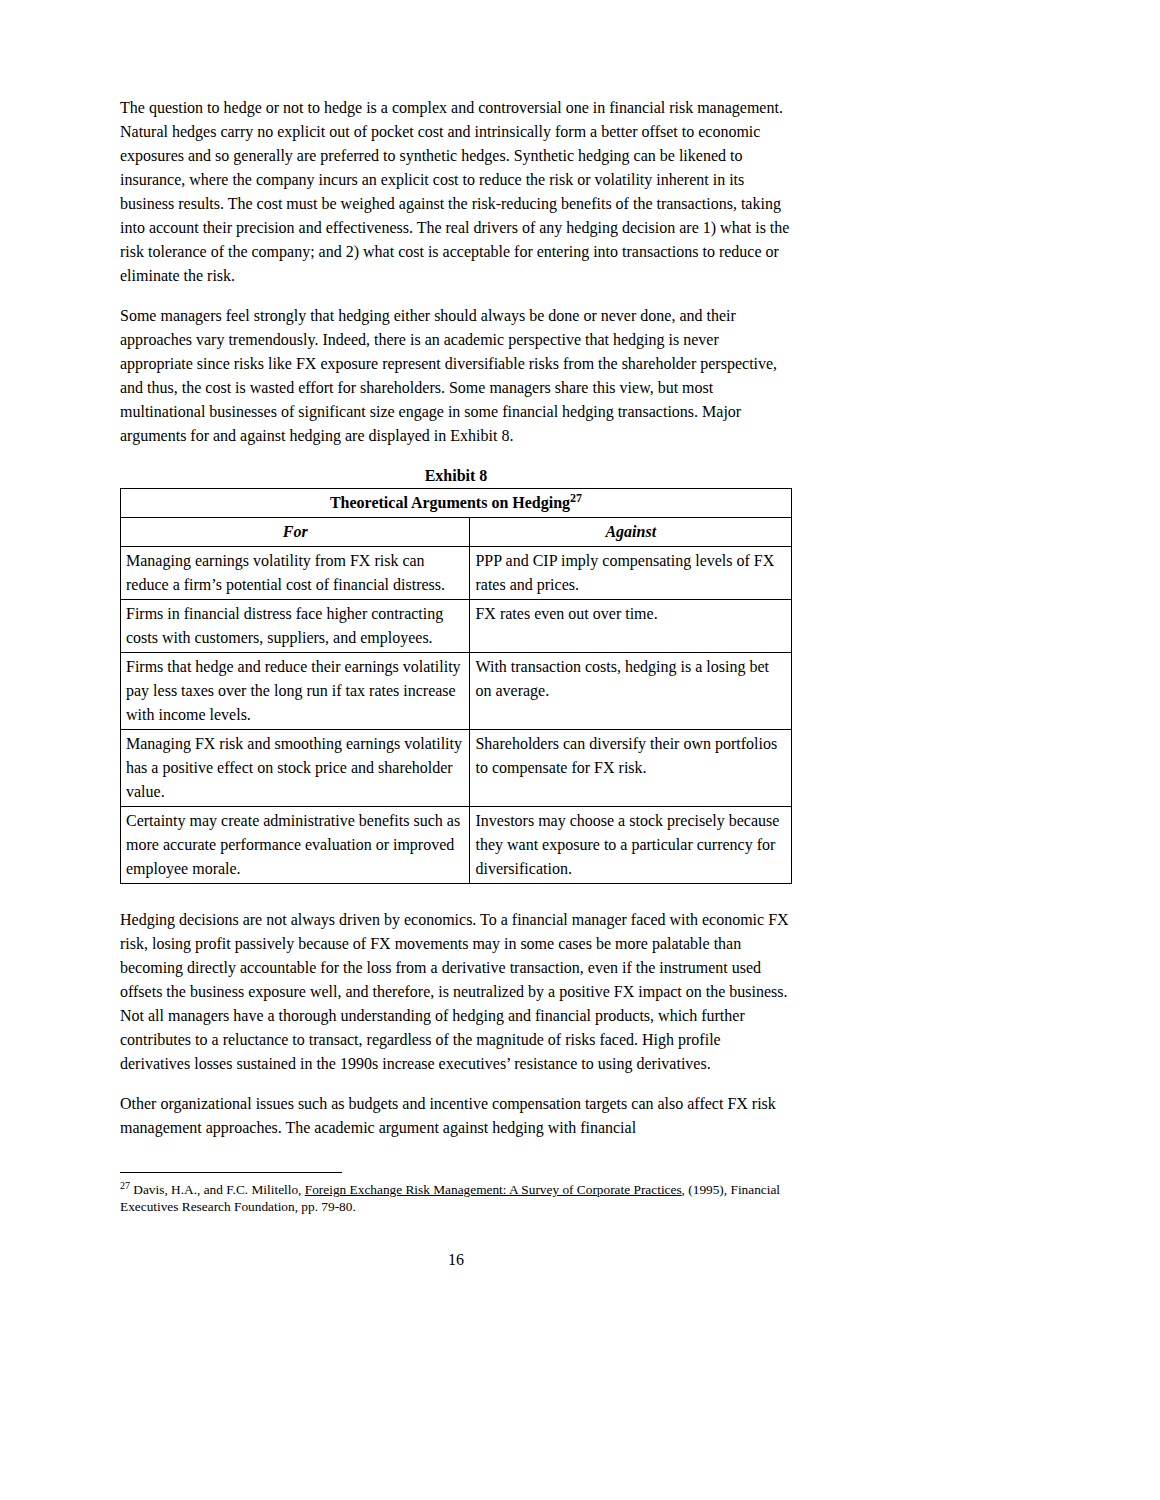The question to hedge or not to hedge is a complex and controversial one in financial risk management. Natural hedges carry no explicit out of pocket cost and intrinsically form a better offset to economic exposures and so generally are preferred to synthetic hedges. Synthetic hedging can be likened to insurance, where the company incurs an explicit cost to reduce the risk or volatility inherent in its business results. The cost must be weighed against the risk-reducing benefits of the transactions, taking into account their precision and effectiveness. The real drivers of any hedging decision are 1) what is the risk tolerance of the company; and 2) what cost is acceptable for entering into transactions to reduce or eliminate the risk.
Some managers feel strongly that hedging either should always be done or never done, and their approaches vary tremendously. Indeed, there is an academic perspective that hedging is never appropriate since risks like FX exposure represent diversifiable risks from the shareholder perspective, and thus, the cost is wasted effort for shareholders. Some managers share this view, but most multinational businesses of significant size engage in some financial hedging transactions. Major arguments for and against hedging are displayed in Exhibit 8.
Exhibit 8
| Theoretical Arguments on Hedging 27 |
| --- |
| For | Against |
| Managing earnings volatility from FX risk can reduce a firm’s potential cost of financial distress. | PPP and CIP imply compensating levels of FX rates and prices. |
| Firms in financial distress face higher contracting costs with customers, suppliers, and employees. | FX rates even out over time. |
| Firms that hedge and reduce their earnings volatility pay less taxes over the long run if tax rates increase with income levels. | With transaction costs, hedging is a losing bet on average. |
| Managing FX risk and smoothing earnings volatility has a positive effect on stock price and shareholder value. | Shareholders can diversify their own portfolios to compensate for FX risk. |
| Certainty may create administrative benefits such as more accurate performance evaluation or improved employee morale. | Investors may choose a stock precisely because they want exposure to a particular currency for diversification. |
Hedging decisions are not always driven by economics. To a financial manager faced with economic FX risk, losing profit passively because of FX movements may in some cases be more palatable than becoming directly accountable for the loss from a derivative transaction, even if the instrument used offsets the business exposure well, and therefore, is neutralized by a positive FX impact on the business. Not all managers have a thorough understanding of hedging and financial products, which further contributes to a reluctance to transact, regardless of the magnitude of risks faced. High profile derivatives losses sustained in the 1990s increase executives’ resistance to using derivatives.
Other organizational issues such as budgets and incentive compensation targets can also affect FX risk management approaches. The academic argument against hedging with financial
27 Davis, H.A., and F.C. Militello, Foreign Exchange Risk Management: A Survey of Corporate Practices, (1995), Financial Executives Research Foundation, pp. 79-80.
16